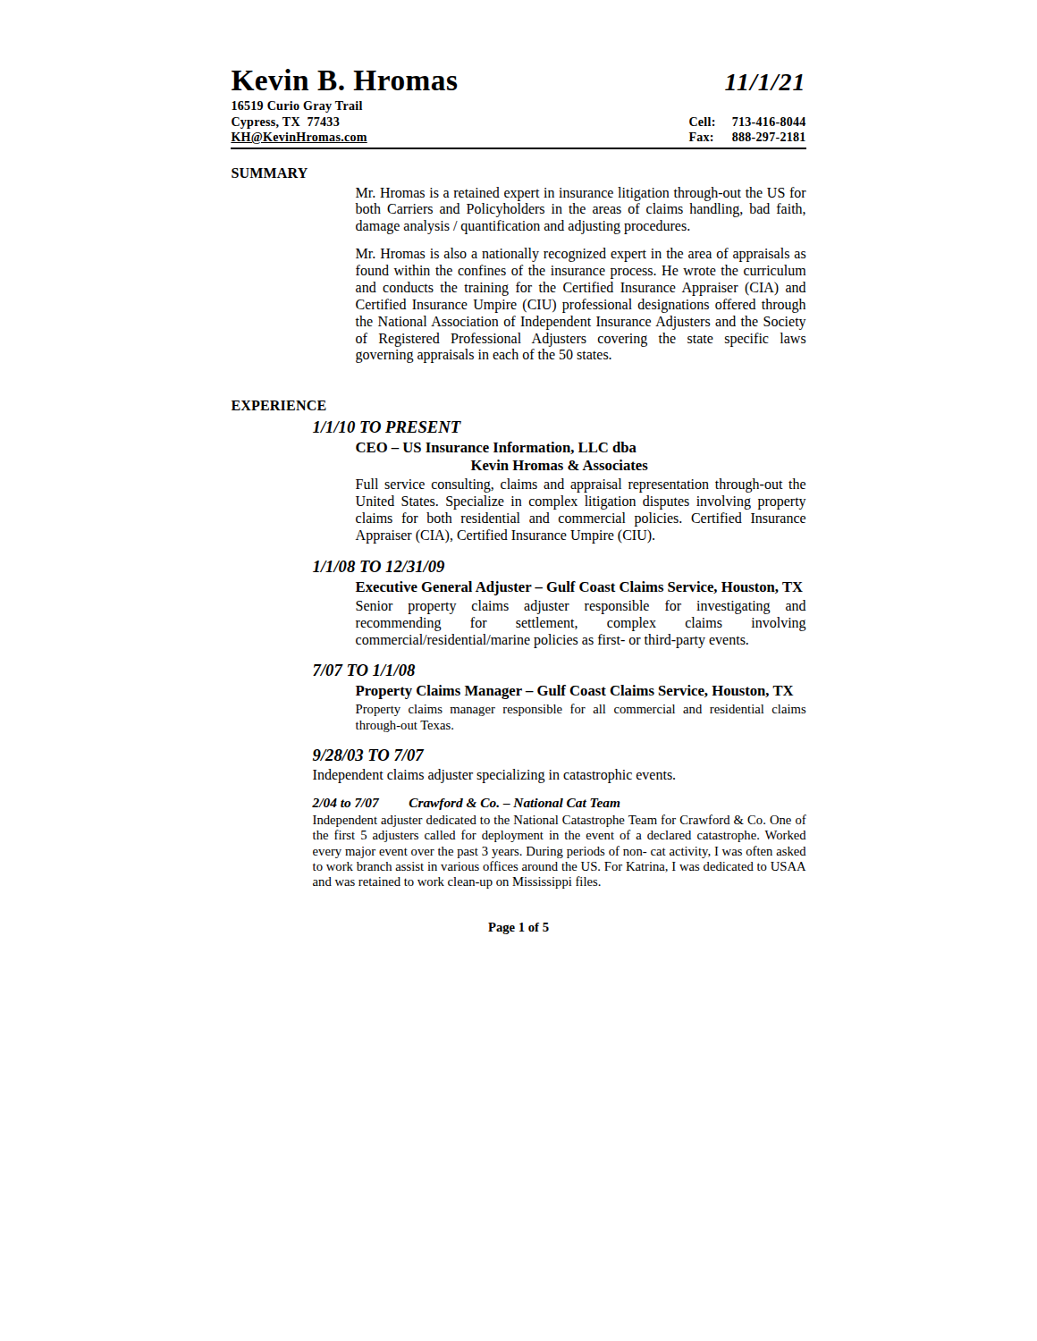Kevin B. Hromas
11/1/21
16519 Curio Gray Trail
Cypress, TX 77433
KH@KevinHromas.com
| Cell: | 713-416-8044 |
| Fax: | 888-297-2181 |
SUMMARY
Mr. Hromas is a retained expert in insurance litigation through-out the US for both Carriers and Policyholders in the areas of claims handling, bad faith, damage analysis / quantification and adjusting procedures.
Mr. Hromas is also a nationally recognized expert in the area of appraisals as found within the confines of the insurance process. He wrote the curriculum and conducts the training for the Certified Insurance Appraiser (CIA) and Certified Insurance Umpire (CIU) professional designations offered through the National Association of Independent Insurance Adjusters and the Society of Registered Professional Adjusters covering the state specific laws governing appraisals in each of the 50 states.
EXPERIENCE
1/1/10 TO PRESENT
CEO – US Insurance Information, LLC dba Kevin Hromas & Associates
Full service consulting, claims and appraisal representation through-out the United States. Specialize in complex litigation disputes involving property claims for both residential and commercial policies. Certified Insurance Appraiser (CIA), Certified Insurance Umpire (CIU).
1/1/08 TO 12/31/09
Executive General Adjuster – Gulf Coast Claims Service, Houston, TX
Senior property claims adjuster responsible for investigating and recommending for settlement, complex claims involving commercial/residential/marine policies as first- or third-party events.
7/07 TO 1/1/08
Property Claims Manager – Gulf Coast Claims Service, Houston, TX
Property claims manager responsible for all commercial and residential claims through-out Texas.
9/28/03 TO 7/07
Independent claims adjuster specializing in catastrophic events.
2/04 to 7/07 Crawford & Co. – National Cat Team
Independent adjuster dedicated to the National Catastrophe Team for Crawford & Co. One of the first 5 adjusters called for deployment in the event of a declared catastrophe. Worked every major event over the past 3 years. During periods of non- cat activity, I was often asked to work branch assist in various offices around the US. For Katrina, I was dedicated to USAA and was retained to work clean-up on Mississippi files.
Page 1 of 5